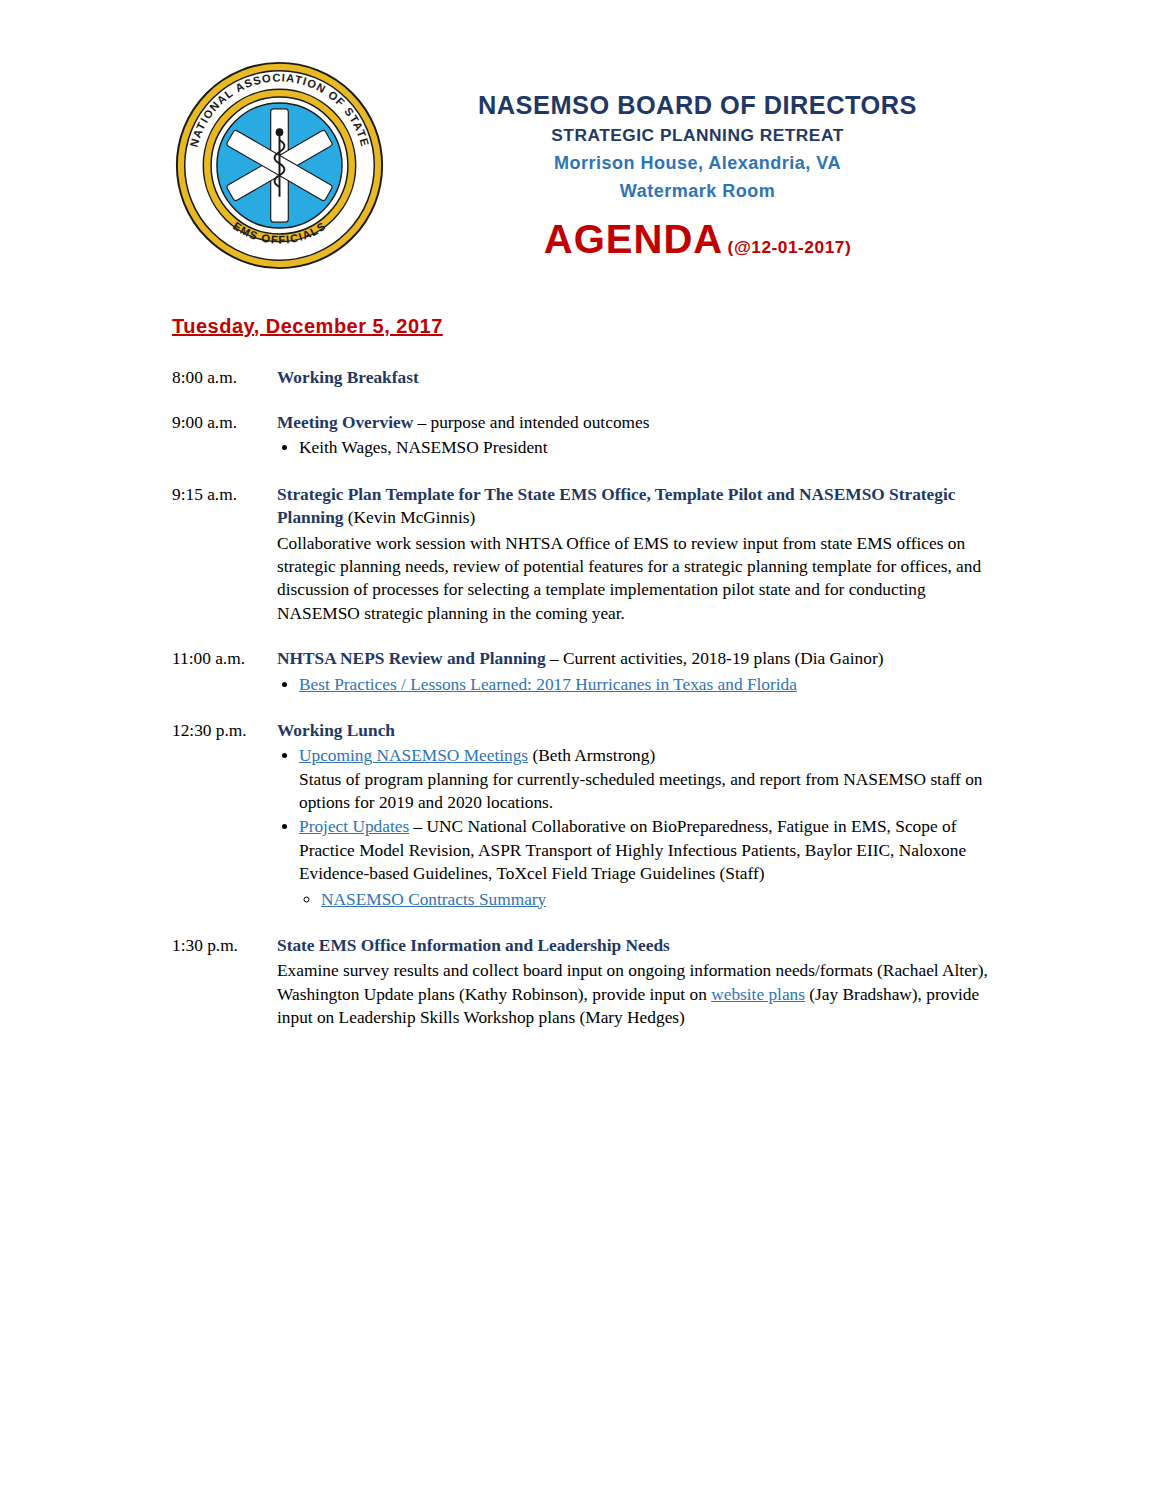NATIONAL ASSOCIATION OF STATE EMS OFFICIALS
NASEMSO BOARD OF DIRECTORS
STRATEGIC PLANNING RETREAT
Morrison House, Alexandria, VA
Watermark Room
AGENDA (@12-01-2017)
Tuesday, December 5, 2017
8:00 a.m.
Working Breakfast
9:00 a.m.
Meeting Overview – purpose and intended outcomes
Keith Wages, NASEMSO President
9:15 a.m.
Strategic Plan Template for The State EMS Office, Template Pilot and NASEMSO Strategic Planning (Kevin McGinnis)
Collaborative work session with NHTSA Office of EMS to review input from state EMS offices on strategic planning needs, review of potential features for a strategic planning template for offices, and discussion of processes for selecting a template implementation pilot state and for conducting NASEMSO strategic planning in the coming year.
11:00 a.m.
NHTSA NEPS Review and Planning – Current activities, 2018-19 plans (Dia Gainor)
Best Practices / Lessons Learned: 2017 Hurricanes in Texas and Florida
12:30 p.m.
Working Lunch
Upcoming NASEMSO Meetings (Beth Armstrong)
Status of program planning for currently-scheduled meetings, and report from NASEMSO staff on options for 2019 and 2020 locations.
Project Updates – UNC National Collaborative on BioPreparedness, Fatigue in EMS, Scope of Practice Model Revision, ASPR Transport of Highly Infectious Patients, Baylor EIIC, Naloxone Evidence-based Guidelines, ToXcel Field Triage Guidelines (Staff)
NASEMSO Contracts Summary
1:30 p.m.
State EMS Office Information and Leadership Needs
Examine survey results and collect board input on ongoing information needs/formats (Rachael Alter), Washington Update plans (Kathy Robinson), provide input on website plans (Jay Bradshaw), provide input on Leadership Skills Workshop plans (Mary Hedges)